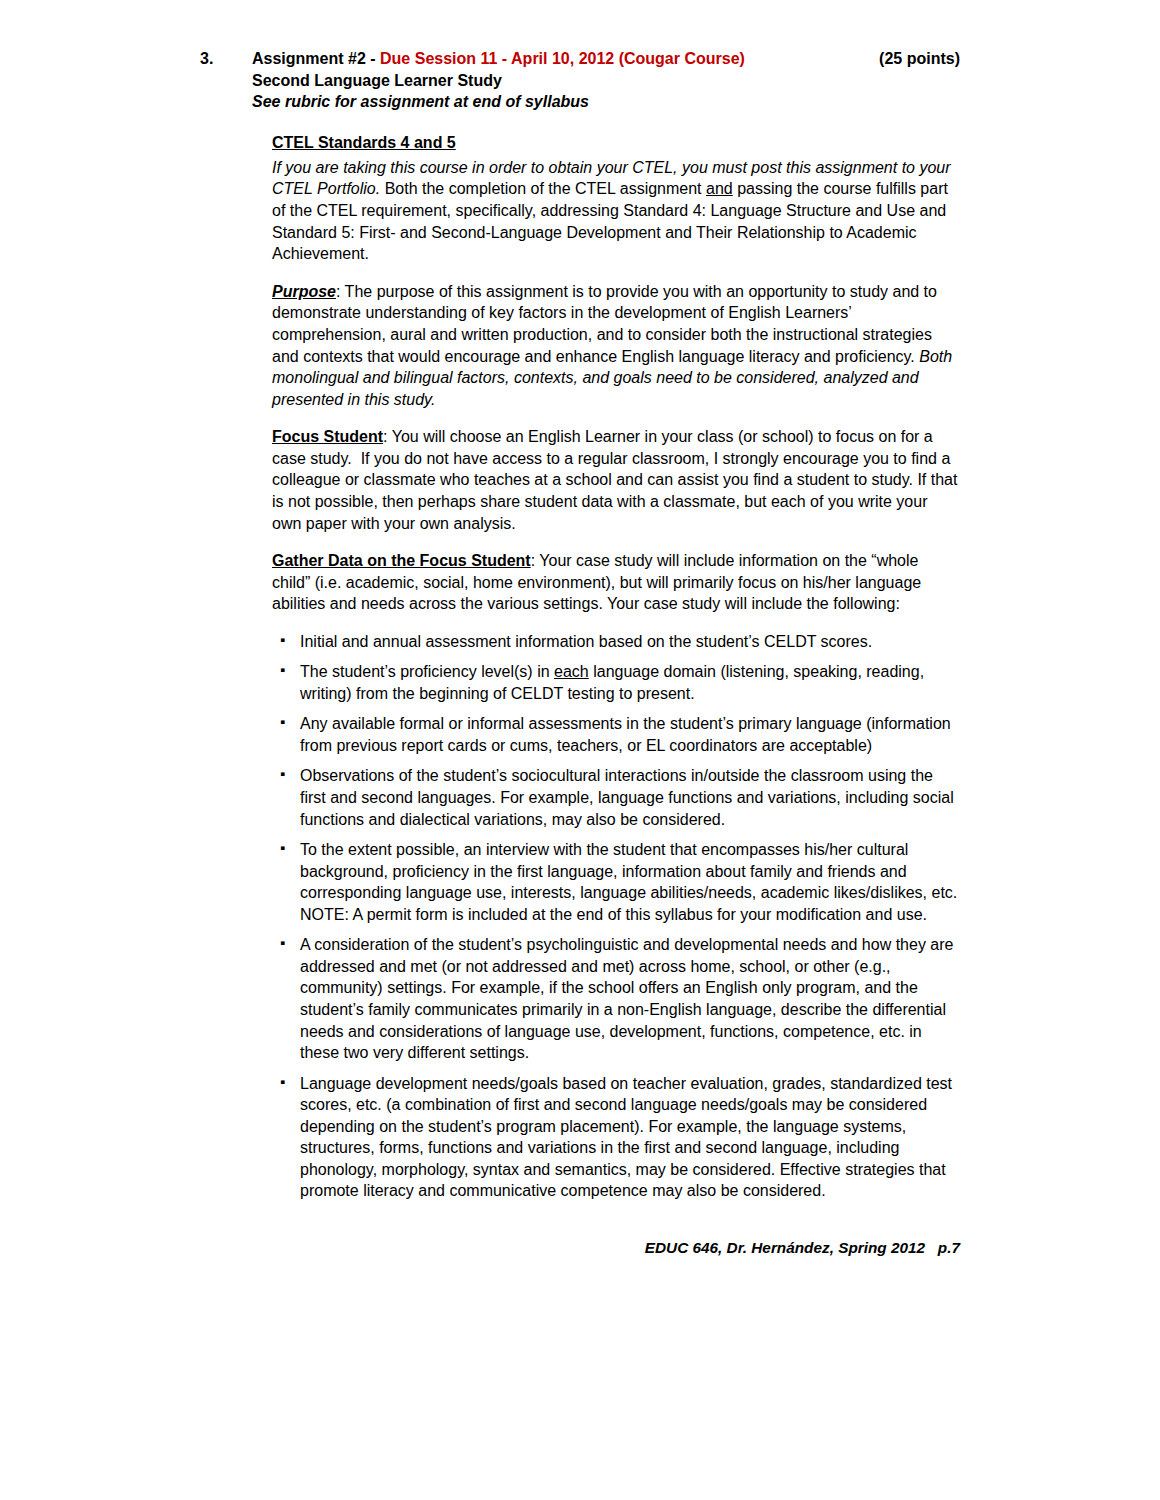3.
Assignment #2 - Due Session 11 - April 10, 2012 (Cougar Course)
Second Language Learner Study
See rubric for assignment at end of syllabus
(25 points)
CTEL Standards 4 and 5
If you are taking this course in order to obtain your CTEL, you must post this assignment to your CTEL Portfolio. Both the completion of the CTEL assignment and passing the course fulfills part of the CTEL requirement, specifically, addressing Standard 4: Language Structure and Use and Standard 5: First- and Second-Language Development and Their Relationship to Academic Achievement.
Purpose: The purpose of this assignment is to provide you with an opportunity to study and to demonstrate understanding of key factors in the development of English Learners’ comprehension, aural and written production, and to consider both the instructional strategies and contexts that would encourage and enhance English language literacy and proficiency. Both monolingual and bilingual factors, contexts, and goals need to be considered, analyzed and presented in this study.
Focus Student: You will choose an English Learner in your class (or school) to focus on for a case study. If you do not have access to a regular classroom, I strongly encourage you to find a colleague or classmate who teaches at a school and can assist you find a student to study. If that is not possible, then perhaps share student data with a classmate, but each of you write your own paper with your own analysis.
Gather Data on the Focus Student: Your case study will include information on the “whole child” (i.e. academic, social, home environment), but will primarily focus on his/her language abilities and needs across the various settings. Your case study will include the following:
Initial and annual assessment information based on the student’s CELDT scores.
The student’s proficiency level(s) in each language domain (listening, speaking, reading, writing) from the beginning of CELDT testing to present.
Any available formal or informal assessments in the student’s primary language (information from previous report cards or cums, teachers, or EL coordinators are acceptable)
Observations of the student’s sociocultural interactions in/outside the classroom using the first and second languages. For example, language functions and variations, including social functions and dialectical variations, may also be considered.
To the extent possible, an interview with the student that encompasses his/her cultural background, proficiency in the first language, information about family and friends and corresponding language use, interests, language abilities/needs, academic likes/dislikes, etc. NOTE: A permit form is included at the end of this syllabus for your modification and use.
A consideration of the student’s psycholinguistic and developmental needs and how they are addressed and met (or not addressed and met) across home, school, or other (e.g., community) settings. For example, if the school offers an English only program, and the student’s family communicates primarily in a non-English language, describe the differential needs and considerations of language use, development, functions, competence, etc. in these two very different settings.
Language development needs/goals based on teacher evaluation, grades, standardized test scores, etc. (a combination of first and second language needs/goals may be considered depending on the student’s program placement). For example, the language systems, structures, forms, functions and variations in the first and second language, including phonology, morphology, syntax and semantics, may be considered. Effective strategies that promote literacy and communicative competence may also be considered.
EDUC 646, Dr. Hernández, Spring 2012 p.7